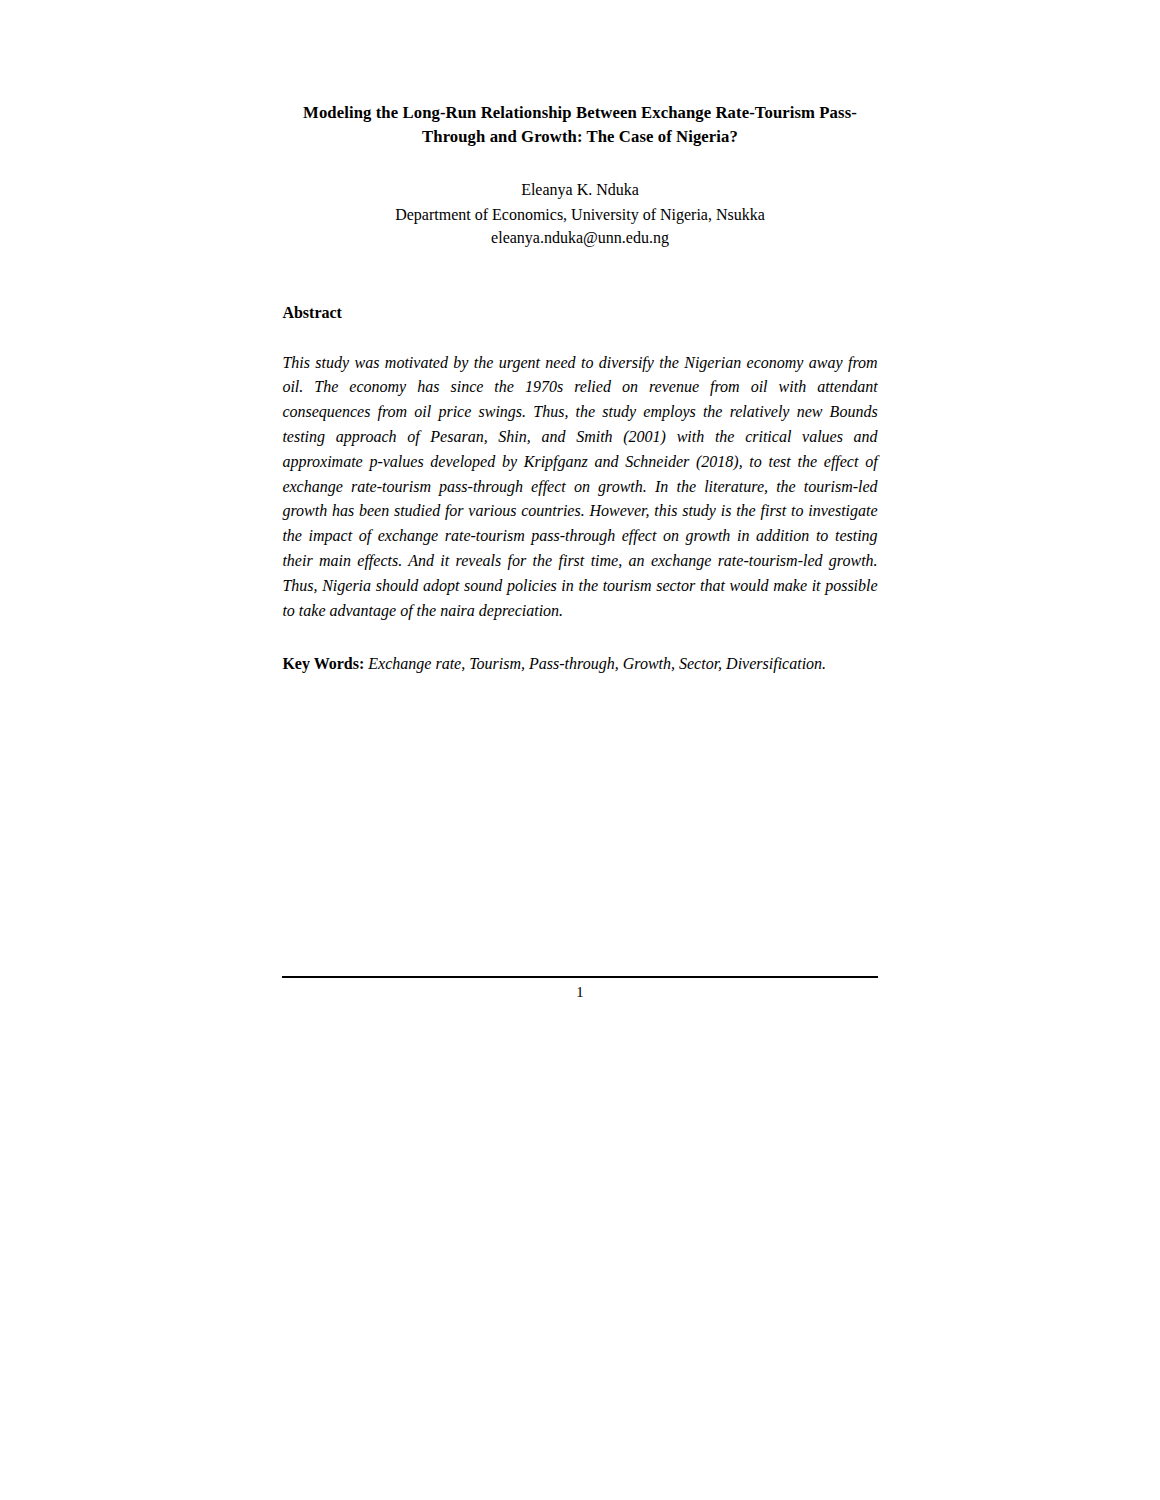Modeling the Long-Run Relationship Between Exchange Rate-Tourism Pass-Through and Growth: The Case of Nigeria?
Eleanya K. Nduka
Department of Economics, University of Nigeria, Nsukka
eleanya.nduka@unn.edu.ng
Abstract
This study was motivated by the urgent need to diversify the Nigerian economy away from oil. The economy has since the 1970s relied on revenue from oil with attendant consequences from oil price swings. Thus, the study employs the relatively new Bounds testing approach of Pesaran, Shin, and Smith (2001) with the critical values and approximate p-values developed by Kripfganz and Schneider (2018), to test the effect of exchange rate-tourism pass-through effect on growth. In the literature, the tourism-led growth has been studied for various countries. However, this study is the first to investigate the impact of exchange rate-tourism pass-through effect on growth in addition to testing their main effects. And it reveals for the first time, an exchange rate-tourism-led growth. Thus, Nigeria should adopt sound policies in the tourism sector that would make it possible to take advantage of the naira depreciation.
Key Words: Exchange rate, Tourism, Pass-through, Growth, Sector, Diversification.
1